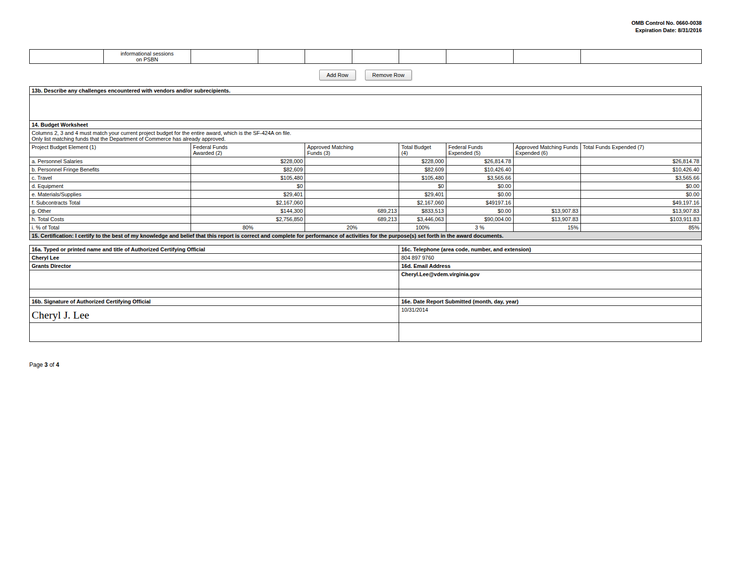OMB Control No. 0660-0038
Expiration Date: 8/31/2016
| | informational sessions on PSBN | | | | | | | | |
| Add Row Remove Row |
| 13b. Describe any challenges encountered with vendors and/or subrecipients. |
| 14. Budget Worksheet |
| Columns 2, 3 and 4 must match your current project budget for the entire award, which is the SF-424A on file. Only list matching funds that the Department of Commerce has already approved. |
| Project Budget Element (1) | Federal Funds Awarded (2) | Approved Matching Funds (3) | Total Budget (4) | Federal Funds Expended (5) | Approved Matching Funds Expended (6) | Total Funds Expended (7) |
| a. Personnel Salaries | $228,000 | | $228,000 | $26,814.78 | | $26,814.78 |
| b. Personnel Fringe Benefits | $82,609 | | $82,609 | $10,426.40 | | $10,426.40 |
| c. Travel | $105,480 | | $105,480 | $3,565.66 | | $3,565.66 |
| d. Equipment | $0 | | $0 | $0.00 | | $0.00 |
| e. Materials/Supplies | $29,401 | | $29,401 | $0.00 | | $0.00 |
| f. Subcontracts Total | $2,167,060 | | $2,167,060 | $49197.16 | | $49,197.16 |
| g. Other | $144,300 | 689,213 | $833,513 | $0.00 | $13,907.83 | $13,907.83 |
| h. Total Costs | $2,756,850 | 689,213 | $3,446,063 | $90,004.00 | $13,907.83 | $103,911.83 |
| i. % of Total | 80% | 20% | 100% | 3 % | 15% | 85% |
| 15. Certification: I certify to the best of my knowledge and belief that this report is correct and complete for performance of activities for the purpose(s) set forth in the award documents. |
| 16a. Typed or printed name and title of Authorized Certifying Official | 16c. Telephone (area code, number, and extension) |
| Cheryl Lee | 804 897 9760 |
| Grants Director | 16d. Email Address |
| | Cheryl.Lee@vdem.virginia.gov |
| 16b. Signature of Authorized Certifying Official | 16e. Date Report Submitted (month, day, year) |
| Cheryl J. Lee | 10/31/2014 |
Page 3 of 4